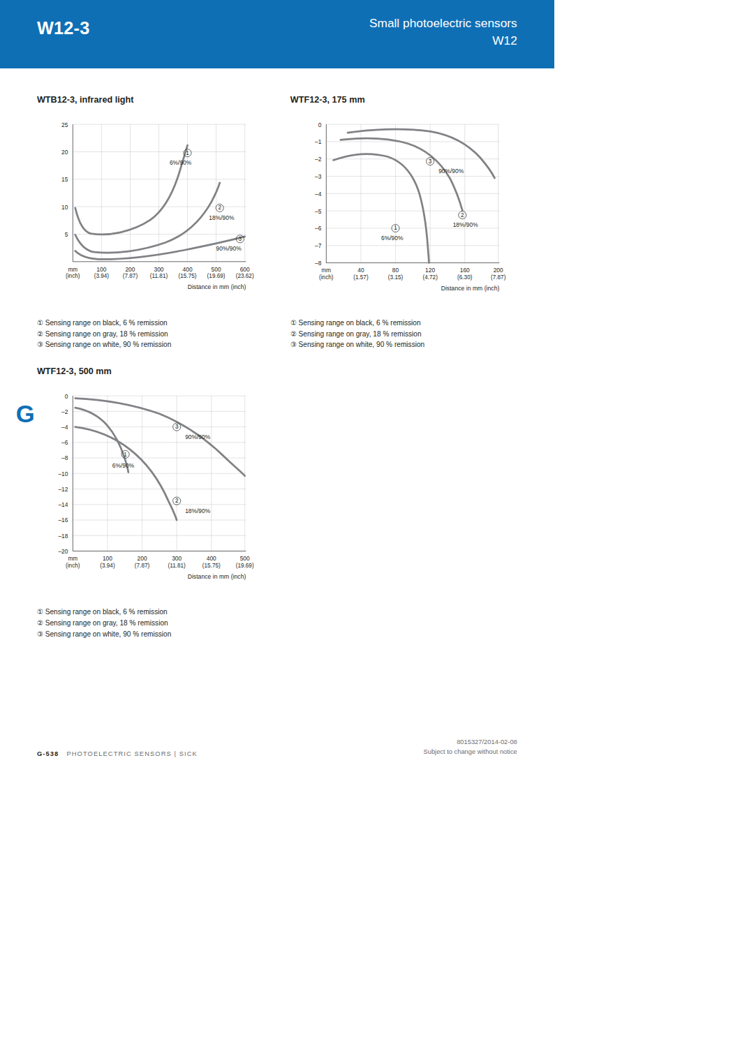W12-3
Small photoelectric sensors
W12
WTB12-3, infrared light
25 20 15 10 5 1 6%/90% 2 18%/90% 3 90%/90% mm (inch) 100 (3.94) 200 (7.87) 300 (11.81) 400 (15.75) 500 (19.69) 600 (23.62) Distance in mm (inch)
① Sensing range on black, 6 % remission
② Sensing range on gray, 18 % remission
③ Sensing range on white, 90 % remission
WTF12-3, 500 mm
0 –2 –4 –6 –8 –10 –12 –14 –16 –18 –20 3 90%/90% 1 6%/90% 2 18%/90% mm (inch) 100 (3.94) 200 (7.87) 300 (11.81) 400 (15.75) 500 (19.69) Distance in mm (inch)
① Sensing range on black, 6 % remission
② Sensing range on gray, 18 % remission
③ Sensing range on white, 90 % remission
WTF12-3, 175 mm
0 –1 –2 –3 –4 –5 –6 –7 –8 3 90%/90% 2 18%/90% 1 6%/90% mm (inch) 40 (1.57) 80 (3.15) 120 (4.72) 160 (6.30) 200 (7.87) Distance in mm (inch)
① Sensing range on black, 6 % remission
② Sensing range on gray, 18 % remission
③ Sensing range on white, 90 % remission
G
G-538 PHOTOELECTRIC SENSORS | SICK
8015327/2014-02-08
Subject to change without notice